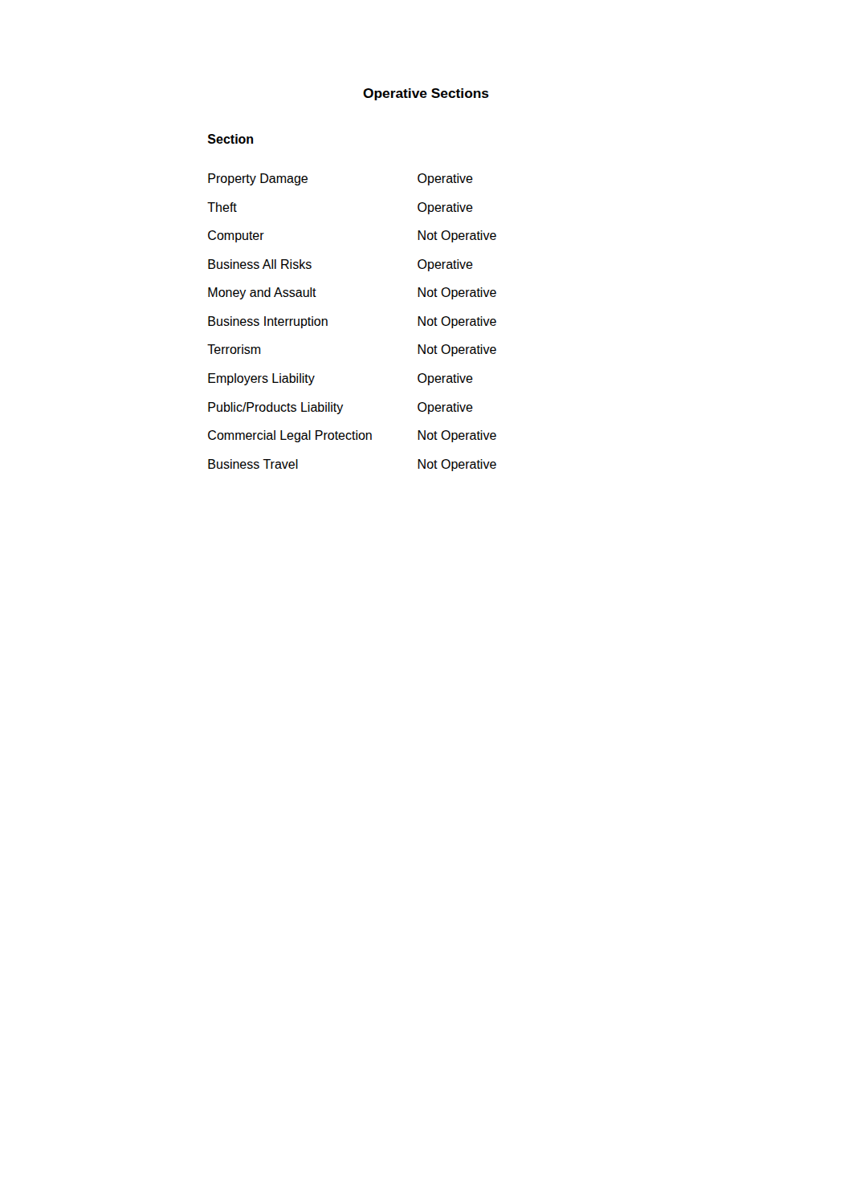Operative Sections
| Section |
| --- |
| Property Damage | Operative |
| Theft | Operative |
| Computer | Not Operative |
| Business All Risks | Operative |
| Money and Assault | Not Operative |
| Business Interruption | Not Operative |
| Terrorism | Not Operative |
| Employers Liability | Operative |
| Public/Products Liability | Operative |
| Commercial Legal Protection | Not Operative |
| Business Travel | Not Operative |